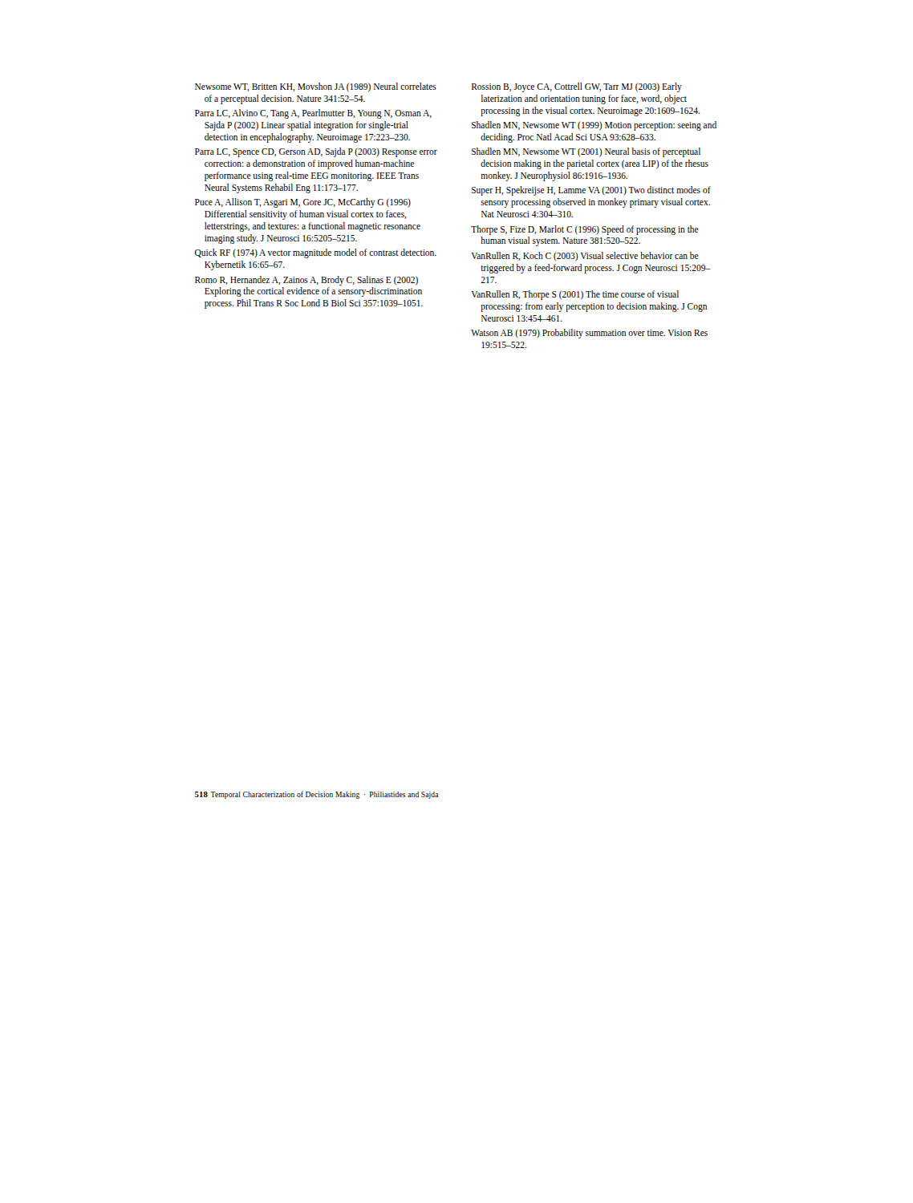Newsome WT, Britten KH, Movshon JA (1989) Neural correlates of a perceptual decision. Nature 341:52–54.
Parra LC, Alvino C, Tang A, Pearlmutter B, Young N, Osman A, Sajda P (2002) Linear spatial integration for single-trial detection in encephalography. Neuroimage 17:223–230.
Parra LC, Spence CD, Gerson AD, Sajda P (2003) Response error correction: a demonstration of improved human-machine performance using real-time EEG monitoring. IEEE Trans Neural Systems Rehabil Eng 11:173–177.
Puce A, Allison T, Asgari M, Gore JC, McCarthy G (1996) Differential sensitivity of human visual cortex to faces, letterstrings, and textures: a functional magnetic resonance imaging study. J Neurosci 16:5205–5215.
Quick RF (1974) A vector magnitude model of contrast detection. Kybernetik 16:65–67.
Romo R, Hernandez A, Zainos A, Brody C, Salinas E (2002) Exploring the cortical evidence of a sensory-discrimination process. Phil Trans R Soc Lond B Biol Sci 357:1039–1051.
Rossion B, Joyce CA, Cottrell GW, Tarr MJ (2003) Early laterization and orientation tuning for face, word, object processing in the visual cortex. Neuroimage 20:1609–1624.
Shadlen MN, Newsome WT (1999) Motion perception: seeing and deciding. Proc Natl Acad Sci USA 93:628–633.
Shadlen MN, Newsome WT (2001) Neural basis of perceptual decision making in the parietal cortex (area LIP) of the rhesus monkey. J Neurophysiol 86:1916–1936.
Super H, Spekreijse H, Lamme VA (2001) Two distinct modes of sensory processing observed in monkey primary visual cortex. Nat Neurosci 4:304–310.
Thorpe S, Fize D, Marlot C (1996) Speed of processing in the human visual system. Nature 381:520–522.
VanRullen R, Koch C (2003) Visual selective behavior can be triggered by a feed-forward process. J Cogn Neurosci 15:209–217.
VanRullen R, Thorpe S (2001) The time course of visual processing: from early perception to decision making. J Cogn Neurosci 13:454–461.
Watson AB (1979) Probability summation over time. Vision Res 19:515–522.
518 Temporal Characterization of Decision Making·Philiastides and Sajda